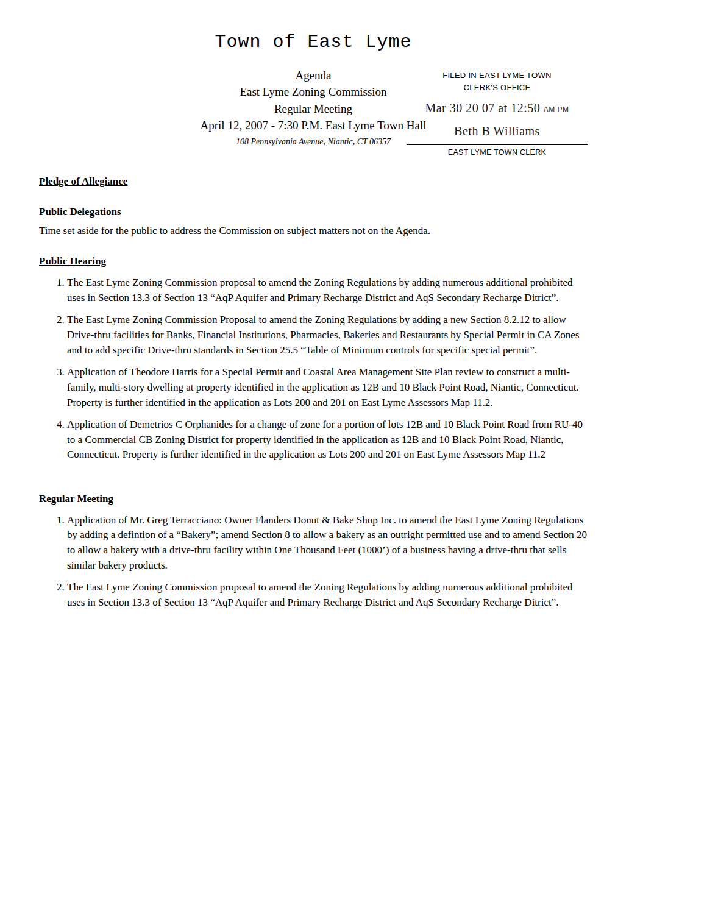Town of East Lyme
FILED IN EAST LYME TOWN CLERK'S OFFICE Mar 30 20 07 at 12:50 AM PM Beth B Williams EAST LYME TOWN CLERK
Agenda East Lyme Zoning Commission Regular Meeting April 12, 2007 - 7:30 P.M. East Lyme Town Hall 108 Pennsylvania Avenue, Niantic, CT 06357
Pledge of Allegiance
Public Delegations
Time set aside for the public to address the Commission on subject matters not on the Agenda.
Public Hearing
The East Lyme Zoning Commission proposal to amend the Zoning Regulations by adding numerous additional prohibited uses in Section 13.3 of Section 13 “AqP Aquifer and Primary Recharge District and AqS Secondary Recharge Ditrict”.
The East Lyme Zoning Commission Proposal to amend the Zoning Regulations by adding a new Section 8.2.12 to allow Drive-thru facilities for Banks, Financial Institutions, Pharmacies, Bakeries and Restaurants by Special Permit in CA Zones and to add specific Drive-thru standards in Section 25.5 “Table of Minimum controls for specific special permit”.
Application of Theodore Harris for a Special Permit and Coastal Area Management Site Plan review to construct a multi-family, multi-story dwelling at property identified in the application as 12B and 10 Black Point Road, Niantic, Connecticut. Property is further identified in the application as Lots 200 and 201 on East Lyme Assessors Map 11.2.
Application of Demetrios C Orphanides for a change of zone for a portion of lots 12B and 10 Black Point Road from RU-40 to a Commercial CB Zoning District for property identified in the application as 12B and 10 Black Point Road, Niantic, Connecticut. Property is further identified in the application as Lots 200 and 201 on East Lyme Assessors Map 11.2
Regular Meeting
Application of Mr. Greg Terracciano: Owner Flanders Donut & Bake Shop Inc. to amend the East Lyme Zoning Regulations by adding a defintion of a “Bakery”; amend Section 8 to allow a bakery as an outright permitted use and to amend Section 20 to allow a bakery with a drive-thru facility within One Thousand Feet (1000’) of a business having a drive-thru that sells similar bakery products.
The East Lyme Zoning Commission proposal to amend the Zoning Regulations by adding numerous additional prohibited uses in Section 13.3 of Section 13 “AqP Aquifer and Primary Recharge District and AqS Secondary Recharge Ditrict”.